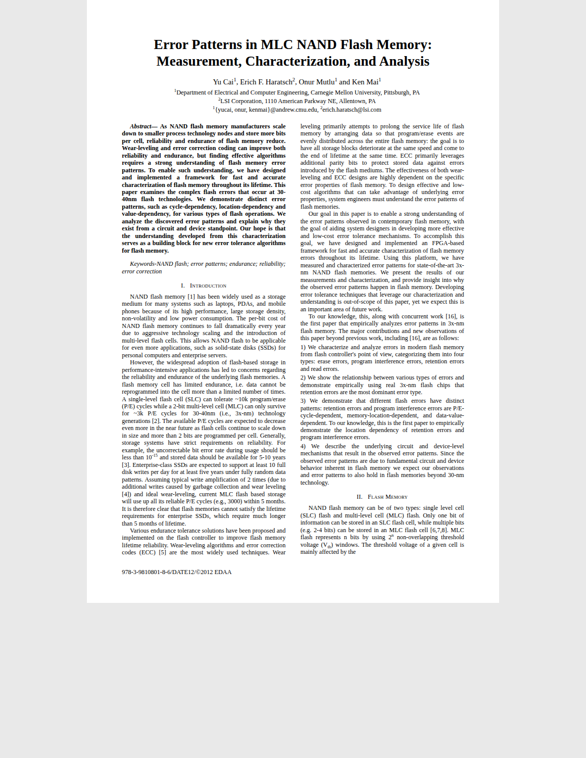Error Patterns in MLC NAND Flash Memory:
Measurement, Characterization, and Analysis
Yu Cai1, Erich F. Haratsch2, Onur Mutlu1 and Ken Mai1
1Department of Electrical and Computer Engineering, Carnegie Mellon University, Pittsburgh, PA
2LSI Corporation, 1110 American Parkway NE, Allentown, PA
1{yucai, onur, kenmai}@andrew.cmu.edu, 2erich.haratsch@lsi.com
Abstract— As NAND flash memory manufacturers scale down to smaller process technology nodes and store more bits per cell, reliability and endurance of flash memory reduce. Wear-leveling and error correction coding can improve both reliability and endurance, but finding effective algorithms requires a strong understanding of flash memory error patterns. To enable such understanding, we have designed and implemented a framework for fast and accurate characterization of flash memory throughout its lifetime. This paper examines the complex flash errors that occur at 30-40nm flash technologies. We demonstrate distinct error patterns, such as cycle-dependency, location-dependency and value-dependency, for various types of flash operations. We analyze the discovered error patterns and explain why they exist from a circuit and device standpoint. Our hope is that the understanding developed from this characterization serves as a building block for new error tolerance algorithms for flash memory.
Keywords-NAND flash; error patterns; endurance; reliability; error correction
I. Introduction
NAND flash memory [1] has been widely used as a storage medium for many systems such as laptops, PDAs, and mobile phones because of its high performance, large storage density, non-volatility and low power consumption. The per-bit cost of NAND flash memory continues to fall dramatically every year due to aggressive technology scaling and the introduction of multi-level flash cells. This allows NAND flash to be applicable for even more applications, such as solid-state disks (SSDs) for personal computers and enterprise servers.
However, the widespread adoption of flash-based storage in performance-intensive applications has led to concerns regarding the reliability and endurance of the underlying flash memories. A flash memory cell has limited endurance, i.e. data cannot be reprogrammed into the cell more than a limited number of times. A single-level flash cell (SLC) can tolerate ~10k program/erase (P/E) cycles while a 2-bit multi-level cell (MLC) can only survive for ~3k P/E cycles for 30-40nm (i.e., 3x-nm) technology generations [2]. The available P/E cycles are expected to decrease even more in the near future as flash cells continue to scale down in size and more than 2 bits are programmed per cell. Generally, storage systems have strict requirements on reliability. For example, the uncorrectable bit error rate during usage should be less than 10-15 and stored data should be available for 5-10 years [3]. Enterprise-class SSDs are expected to support at least 10 full disk writes per day for at least five years under fully random data patterns. Assuming typical write amplification of 2 times (due to additional writes caused by garbage collection and wear leveling [4]) and ideal wear-leveling, current MLC flash based storage will use up all its reliable P/E cycles (e.g., 3000) within 5 months. It is therefore clear that flash memories cannot satisfy the lifetime requirements for enterprise SSDs, which require much longer than 5 months of lifetime.
Various endurance tolerance solutions have been proposed and implemented on the flash controller to improve flash memory lifetime reliability. Wear-leveling algorithms and error correction codes (ECC) [5] are the most widely used techniques. Wear leveling primarily attempts to prolong the service life of flash memory by arranging data so that program/erase events are evenly distributed across the entire flash memory: the goal is to have all storage blocks deteriorate at the same speed and come to the end of lifetime at the same time. ECC primarily leverages additional parity bits to protect stored data against errors introduced by the flash mediums. The effectiveness of both wear-leveling and ECC designs are highly dependent on the specific error properties of flash memory. To design effective and low-cost algorithms that can take advantage of underlying error properties, system engineers must understand the error patterns of flash memories.
Our goal in this paper is to enable a strong understanding of the error patterns observed in contemporary flash memory, with the goal of aiding system designers in developing more effective and low-cost error tolerance mechanisms. To accomplish this goal, we have designed and implemented an FPGA-based framework for fast and accurate characterization of flash memory errors throughout its lifetime. Using this platform, we have measured and characterized error patterns for state-of-the-art 3x-nm NAND flash memories. We present the results of our measurements and characterization, and provide insight into why the observed error patterns happen in flash memory. Developing error tolerance techniques that leverage our characterization and understanding is out-of-scope of this paper, yet we expect this is an important area of future work.
To our knowledge, this, along with concurrent work [16], is the first paper that empirically analyzes error patterns in 3x-nm flash memory. The major contributions and new observations of this paper beyond previous work, including [16], are as follows:
1) We characterize and analyze errors in modern flash memory from flash controller's point of view, categorizing them into four types: erase errors, program interference errors, retention errors and read errors.
2) We show the relationship between various types of errors and demonstrate empirically using real 3x-nm flash chips that retention errors are the most dominant error type.
3) We demonstrate that different flash errors have distinct patterns: retention errors and program interference errors are P/E-cycle-dependent, memory-location-dependent, and data-value-dependent. To our knowledge, this is the first paper to empirically demonstrate the location dependency of retention errors and program interference errors.
4) We describe the underlying circuit and device-level mechanisms that result in the observed error patterns. Since the observed error patterns are due to fundamental circuit and device behavior inherent in flash memory we expect our observations and error patterns to also hold in flash memories beyond 30-nm technology.
II. Flash Memory
NAND flash memory can be of two types: single level cell (SLC) flash and multi-level cell (MLC) flash. Only one bit of information can be stored in an SLC flash cell, while multiple bits (e.g. 2-4 bits) can be stored in an MLC flash cell [6,7,8]. MLC flash represents n bits by using 2n non-overlapping threshold voltage (Vth) windows. The threshold voltage of a given cell is mainly affected by the
978-3-9810801-8-6/DATE12/©2012 EDAA